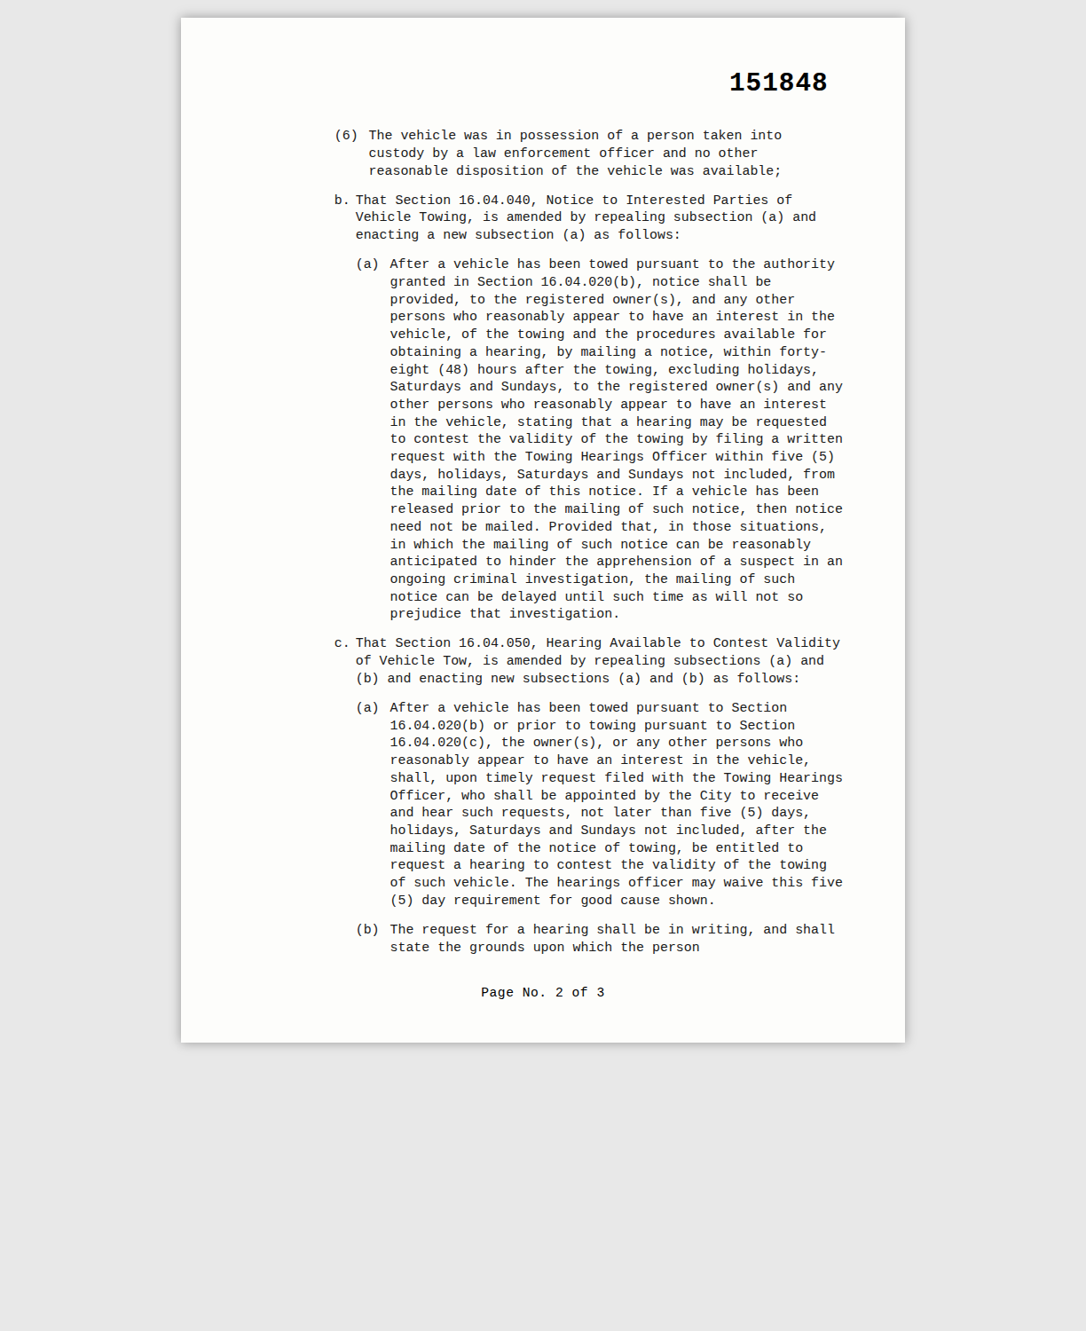151848
(6)
The vehicle was in possession of a person taken into custody by a law enforcement officer and no other reasonable disposition of the vehicle was available;
b.
That Section 16.04.040, Notice to Interested Parties of Vehicle Towing, is amended by repealing subsection (a) and enacting a new subsection (a) as follows:
(a)
After a vehicle has been towed pursuant to the authority granted in Section 16.04.020(b), notice shall be provided, to the registered owner(s), and any other persons who reasonably appear to have an interest in the vehicle, of the towing and the procedures available for obtaining a hearing, by mailing a notice, within forty-eight (48) hours after the towing, excluding holidays, Saturdays and Sundays, to the registered owner(s) and any other persons who reasonably appear to have an interest in the vehicle, stating that a hearing may be requested to contest the validity of the towing by filing a written request with the Towing Hearings Officer within five (5) days, holidays, Saturdays and Sundays not included, from the mailing date of this notice. If a vehicle has been released prior to the mailing of such notice, then notice need not be mailed. Provided that, in those situations, in which the mailing of such notice can be reasonably anticipated to hinder the apprehension of a suspect in an ongoing criminal investigation, the mailing of such notice can be delayed until such time as will not so prejudice that investigation.
c.
That Section 16.04.050, Hearing Available to Contest Validity of Vehicle Tow, is amended by repealing subsections (a) and (b) and enacting new subsections (a) and (b) as follows:
(a)
After a vehicle has been towed pursuant to Section 16.04.020(b) or prior to towing pursuant to Section 16.04.020(c), the owner(s), or any other persons who reasonably appear to have an interest in the vehicle, shall, upon timely request filed with the Towing Hearings Officer, who shall be appointed by the City to receive and hear such requests, not later than five (5) days, holidays, Saturdays and Sundays not included, after the mailing date of the notice of towing, be entitled to request a hearing to contest the validity of the towing of such vehicle. The hearings officer may waive this five (5) day requirement for good cause shown.
(b)
The request for a hearing shall be in writing, and shall state the grounds upon which the person
Page No. 2 of 3